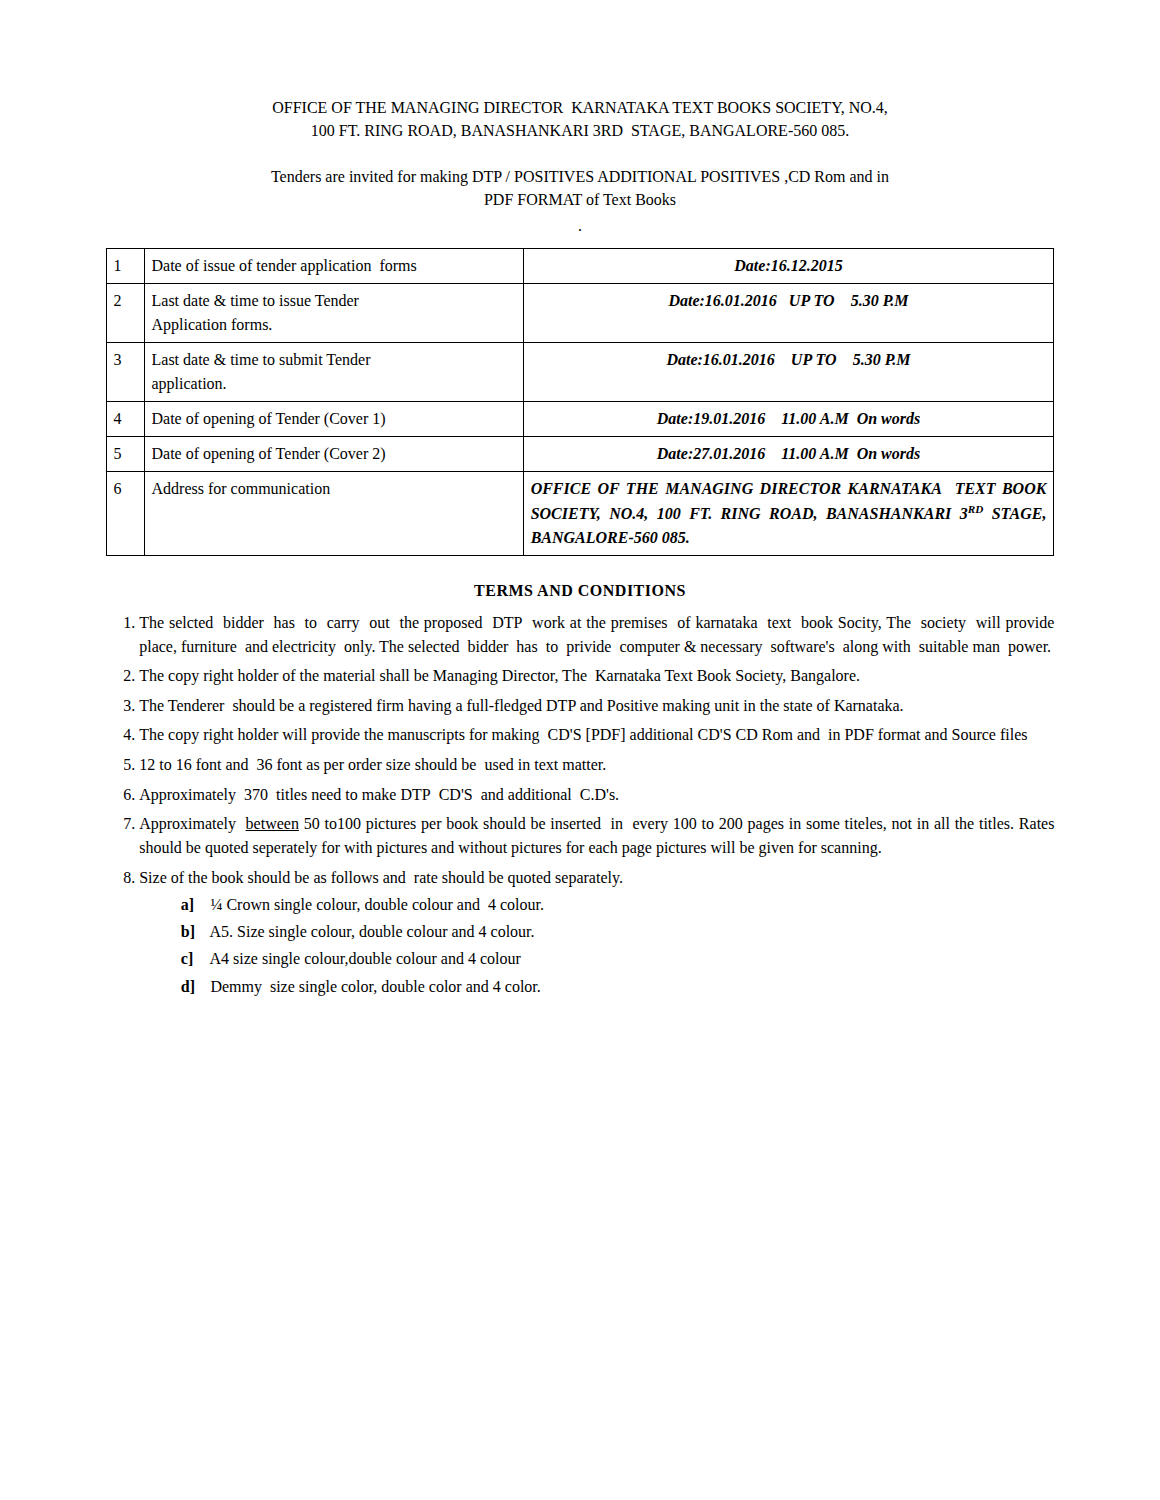OFFICE OF THE MANAGING DIRECTOR KARNATAKA TEXT BOOKS SOCIETY, NO.4,
100 FT. RING ROAD, BANASHANKARI 3RD STAGE, BANGALORE-560 085.
Tenders are invited for making DTP / POSITIVES ADDITIONAL POSITIVES ,CD Rom and in
PDF FORMAT of Text Books
.
| 1 | Date of issue of tender application forms | Date:16.12.2015 |
| 2 | Last date & time to issue Tender Application forms. | Date:16.01.2016 UP TO 5.30 P.M |
| 3 | Last date & time to submit Tender application. | Date:16.01.2016 UP TO 5.30 P.M |
| 4 | Date of opening of Tender (Cover 1) | Date:19.01.2016 11.00 A.M On words |
| 5 | Date of opening of Tender (Cover 2) | Date:27.01.2016 11.00 A.M On words |
| 6 | Address for communication | OFFICE OF THE MANAGING DIRECTOR KARNATAKA TEXT BOOK SOCIETY, NO.4, 100 FT. RING ROAD, BANASHANKARI 3 RD STAGE, BANGALORE-560 085. |
TERMS AND CONDITIONS
The selcted bidder has to carry out the proposed DTP work at the premises of karnataka text book Socity, The society will provide place, furniture and electricity only. The selected bidder has to privide computer & necessary software's along with suitable man power.
The copy right holder of the material shall be Managing Director, The Karnataka Text Book Society, Bangalore.
The Tenderer should be a registered firm having a full-fledged DTP and Positive making unit in the state of Karnataka.
The copy right holder will provide the manuscripts for making CD'S [PDF] additional CD'S CD Rom and in PDF format and Source files
12 to 16 font and 36 font as per order size should be used in text matter.
Approximately 370 titles need to make DTP CD'S and additional C.D's.
Approximately between 50 to100 pictures per book should be inserted in every 100 to 200 pages in some titeles, not in all the titles. Rates should be quoted seperately for with pictures and without pictures for each page pictures will be given for scanning.
Size of the book should be as follows and rate should be quoted separately.
a] ¼ Crown single colour, double colour and 4 colour.
b] A5. Size single colour, double colour and 4 colour.
c] A4 size single colour,double colour and 4 colour
d] Demmy size single color, double color and 4 color.